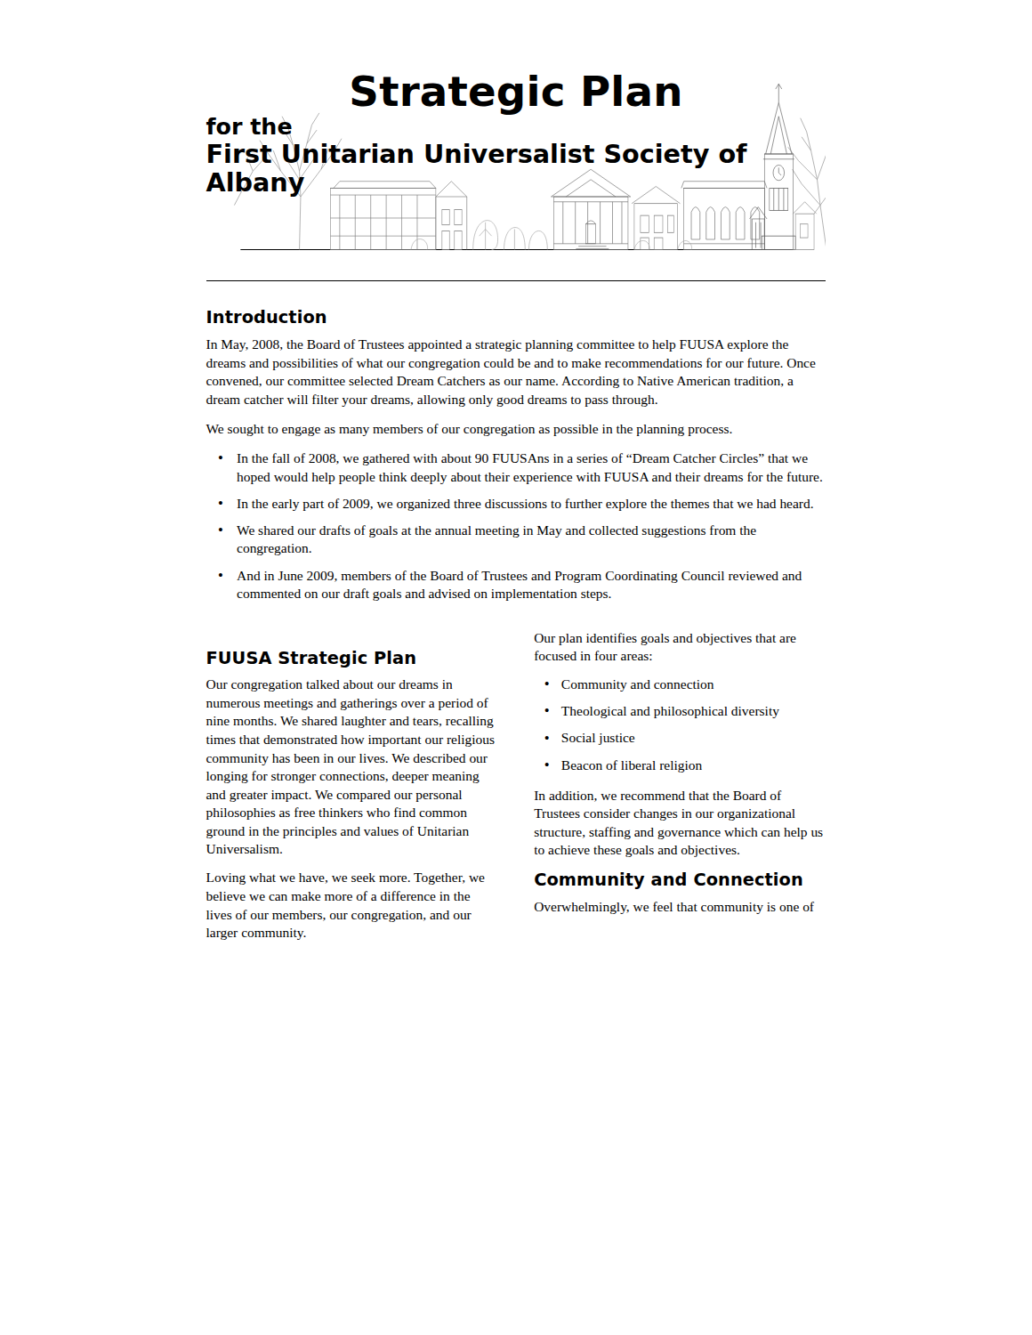Strategic Plan
for the
First Unitarian Universalist Society of Albany
Introduction
In May, 2008, the Board of Trustees appointed a strategic planning committee to help FUUSA explore the dreams and possibilities of what our congregation could be and to make recommendations for our future. Once convened, our committee selected Dream Catchers as our name. According to Native American tradition, a dream catcher will filter your dreams, allowing only good dreams to pass through.
We sought to engage as many members of our congregation as possible in the planning process.
In the fall of 2008, we gathered with about 90 FUUSAns in a series of “Dream Catcher Circles” that we hoped would help people think deeply about their experience with FUUSA and their dreams for the future.
In the early part of 2009, we organized three discussions to further explore the themes that we had heard.
We shared our drafts of goals at the annual meeting in May and collected suggestions from the congregation.
And in June 2009, members of the Board of Trustees and Program Coordinating Council reviewed and commented on our draft goals and advised on implementation steps.
FUUSA Strategic Plan
Our congregation talked about our dreams in numerous meetings and gatherings over a period of nine months. We shared laughter and tears, recalling times that demonstrated how important our religious community has been in our lives. We described our longing for stronger connections, deeper meaning and greater impact. We compared our personal philosophies as free thinkers who find common ground in the principles and values of Unitarian Universalism.
Loving what we have, we seek more. Together, we believe we can make more of a difference in the lives of our members, our congregation, and our larger community.
Our plan identifies goals and objectives that are focused in four areas:
Community and connection
Theological and philosophical diversity
Social justice
Beacon of liberal religion
In addition, we recommend that the Board of Trustees consider changes in our organizational structure, staffing and governance which can help us to achieve these goals and objectives.
Community and Connection
Overwhelmingly, we feel that community is one of